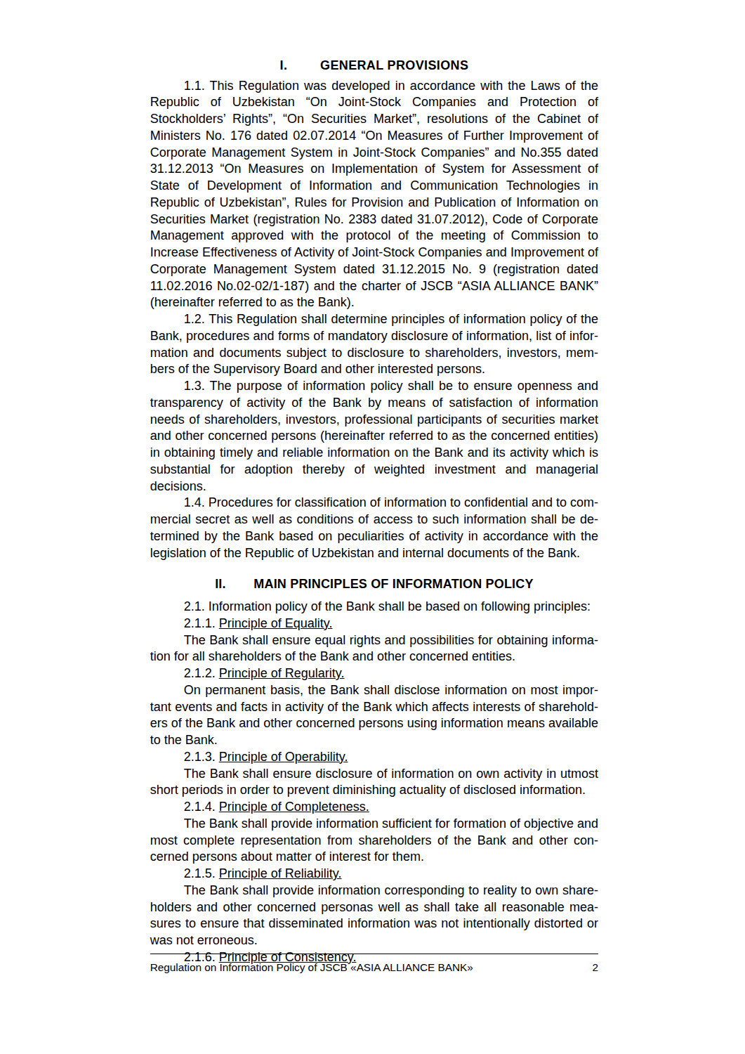I. GENERAL PROVISIONS
1.1. This Regulation was developed in accordance with the Laws of the Republic of Uzbekistan “On Joint-Stock Companies and Protection of Stockholders’ Rights”, “On Securities Market”, resolutions of the Cabinet of Ministers No. 176 dated 02.07.2014 “On Measures of Further Improvement of Corporate Management System in Joint-Stock Companies” and No.355 dated 31.12.2013 “On Measures on Implementation of System for Assessment of State of Development of Information and Communication Technologies in Republic of Uzbekistan”, Rules for Provision and Publication of Information on Securities Market (registration No. 2383 dated 31.07.2012), Code of Corporate Management approved with the protocol of the meeting of Commission to Increase Effectiveness of Activity of Joint-Stock Companies and Improvement of Corporate Management System dated 31.12.2015 No. 9 (registration dated 11.02.2016 No.02-02/1-187) and the charter of JSCB “ASIA ALLIANCE BANK” (hereinafter referred to as the Bank).
1.2. This Regulation shall determine principles of information policy of the Bank, procedures and forms of mandatory disclosure of information, list of information and documents subject to disclosure to shareholders, investors, members of the Supervisory Board and other interested persons.
1.3. The purpose of information policy shall be to ensure openness and transparency of activity of the Bank by means of satisfaction of information needs of shareholders, investors, professional participants of securities market and other concerned persons (hereinafter referred to as the concerned entities) in obtaining timely and reliable information on the Bank and its activity which is substantial for adoption thereby of weighted investment and managerial decisions.
1.4. Procedures for classification of information to confidential and to commercial secret as well as conditions of access to such information shall be determined by the Bank based on peculiarities of activity in accordance with the legislation of the Republic of Uzbekistan and internal documents of the Bank.
II. MAIN PRINCIPLES OF INFORMATION POLICY
2.1. Information policy of the Bank shall be based on following principles:
2.1.1. Principle of Equality.
The Bank shall ensure equal rights and possibilities for obtaining information for all shareholders of the Bank and other concerned entities.
2.1.2. Principle of Regularity.
On permanent basis, the Bank shall disclose information on most important events and facts in activity of the Bank which affects interests of shareholders of the Bank and other concerned persons using information means available to the Bank.
2.1.3. Principle of Operability.
The Bank shall ensure disclosure of information on own activity in utmost short periods in order to prevent diminishing actuality of disclosed information.
2.1.4. Principle of Completeness.
The Bank shall provide information sufficient for formation of objective and most complete representation from shareholders of the Bank and other concerned persons about matter of interest for them.
2.1.5. Principle of Reliability.
The Bank shall provide information corresponding to reality to own shareholders and other concerned personas well as shall take all reasonable measures to ensure that disseminated information was not intentionally distorted or was not erroneous.
2.1.6. Principle of Consistency.
Regulation on Information Policy of JSCB «ASIA ALLIANCE BANK»
2